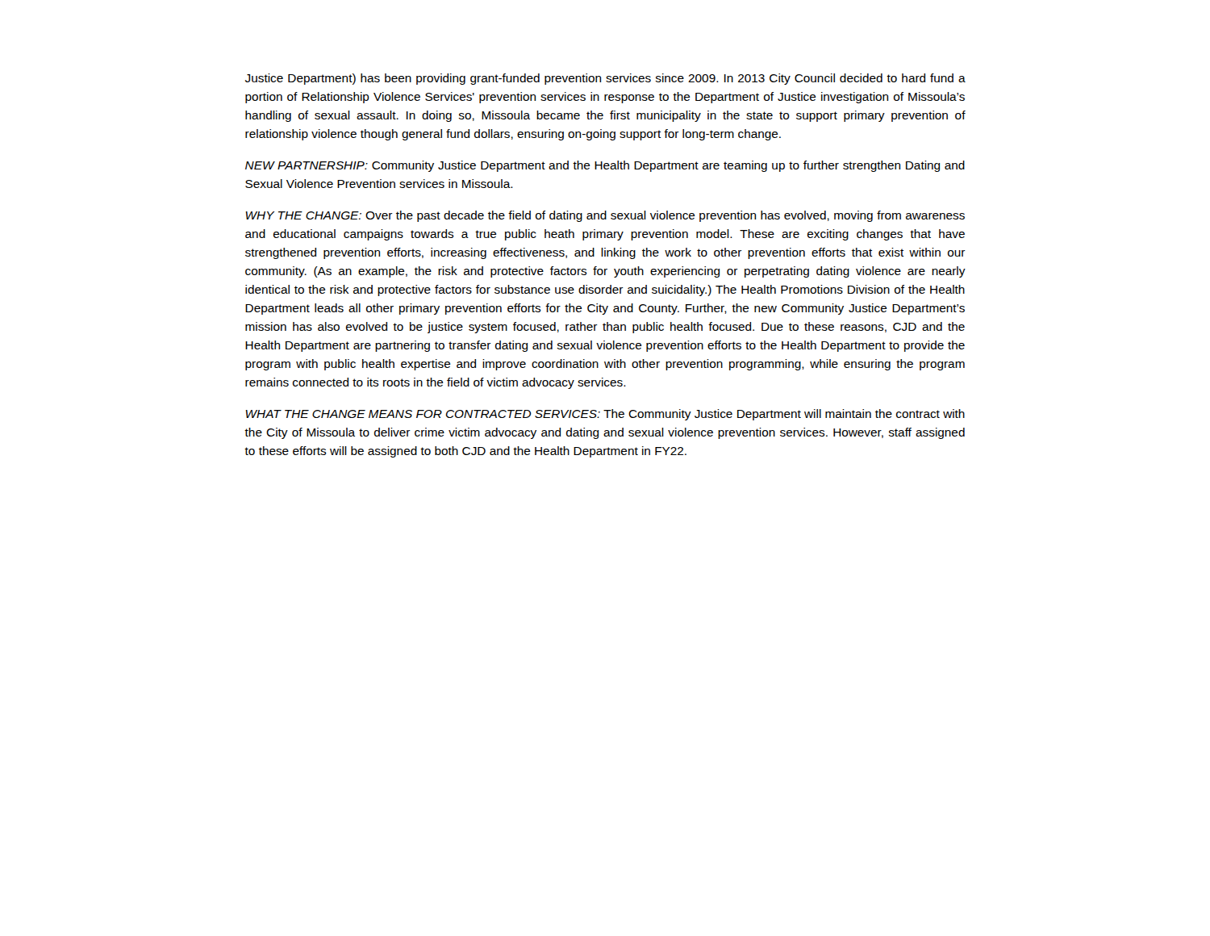Justice Department) has been providing grant-funded prevention services since 2009. In 2013 City Council decided to hard fund a portion of Relationship Violence Services' prevention services in response to the Department of Justice investigation of Missoula’s handling of sexual assault. In doing so, Missoula became the first municipality in the state to support primary prevention of relationship violence though general fund dollars, ensuring on-going support for long-term change.
NEW PARTNERSHIP: Community Justice Department and the Health Department are teaming up to further strengthen Dating and Sexual Violence Prevention services in Missoula.
WHY THE CHANGE: Over the past decade the field of dating and sexual violence prevention has evolved, moving from awareness and educational campaigns towards a true public heath primary prevention model. These are exciting changes that have strengthened prevention efforts, increasing effectiveness, and linking the work to other prevention efforts that exist within our community. (As an example, the risk and protective factors for youth experiencing or perpetrating dating violence are nearly identical to the risk and protective factors for substance use disorder and suicidality.) The Health Promotions Division of the Health Department leads all other primary prevention efforts for the City and County. Further, the new Community Justice Department’s mission has also evolved to be justice system focused, rather than public health focused. Due to these reasons, CJD and the Health Department are partnering to transfer dating and sexual violence prevention efforts to the Health Department to provide the program with public health expertise and improve coordination with other prevention programming, while ensuring the program remains connected to its roots in the field of victim advocacy services.
WHAT THE CHANGE MEANS FOR CONTRACTED SERVICES: The Community Justice Department will maintain the contract with the City of Missoula to deliver crime victim advocacy and dating and sexual violence prevention services. However, staff assigned to these efforts will be assigned to both CJD and the Health Department in FY22.